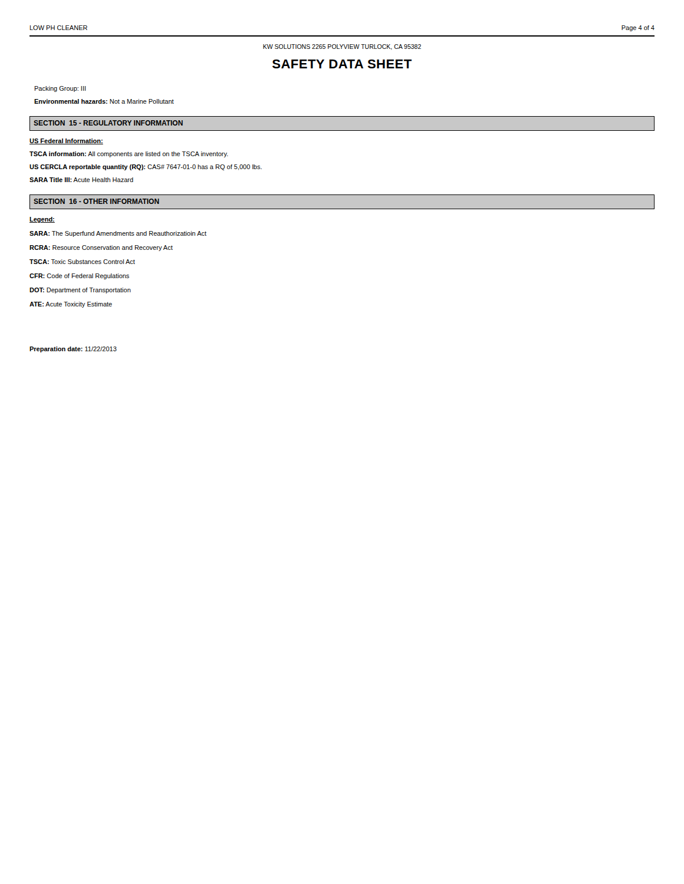LOW PH CLEANER Page 4 of 4
KW SOLUTIONS 2265 POLYVIEW TURLOCK, CA 95382
SAFETY DATA SHEET
Packing Group: III
Environmental hazards: Not a Marine Pollutant
SECTION 15 - REGULATORY INFORMATION
US Federal Information:
TSCA information: All components are listed on the TSCA inventory.
US CERCLA reportable quantity (RQ): CAS# 7647-01-0 has a RQ of 5,000 lbs.
SARA Title III: Acute Health Hazard
SECTION 16 - OTHER INFORMATION
Legend:
SARA: The Superfund Amendments and Reauthorizatioin Act
RCRA: Resource Conservation and Recovery Act
TSCA: Toxic Substances Control Act
CFR: Code of Federal Regulations
DOT: Department of Transportation
ATE: Acute Toxicity Estimate
Preparation date: 11/22/2013